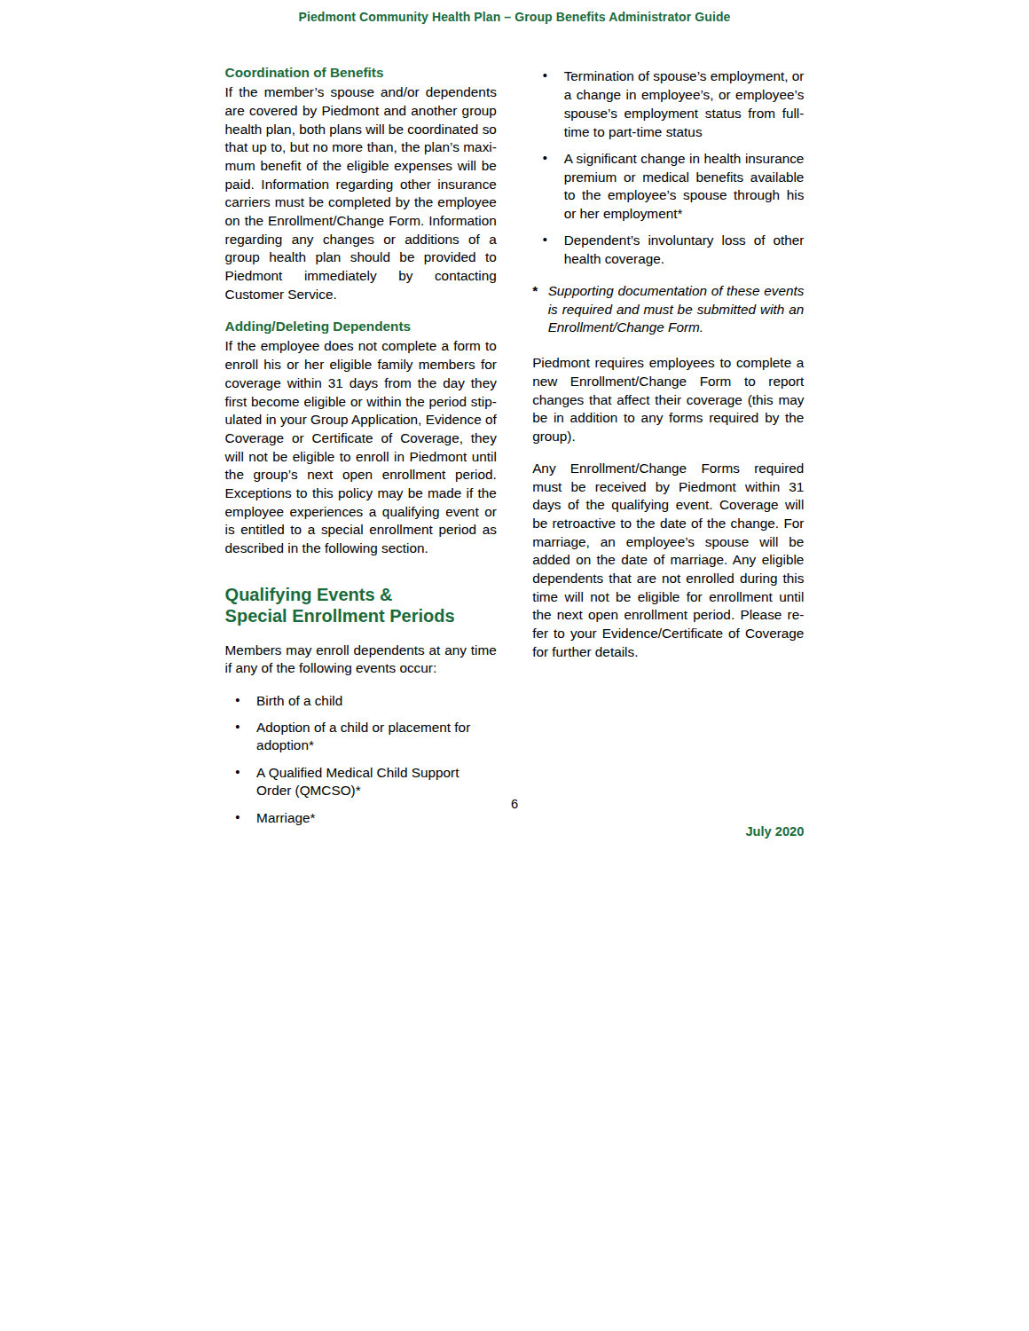Piedmont Community Health Plan – Group Benefits Administrator Guide
Coordination of Benefits
If the member’s spouse and/or dependents are covered by Piedmont and another group health plan, both plans will be coordinated so that up to, but no more than, the plan’s maximum benefit of the eligible expenses will be paid. Information regarding other insurance carriers must be completed by the employee on the Enrollment/Change Form. Information regarding any changes or additions of a group health plan should be provided to Piedmont immediately by contacting Customer Service.
Adding/Deleting Dependents
If the employee does not complete a form to enroll his or her eligible family members for coverage within 31 days from the day they first become eligible or within the period stipulated in your Group Application, Evidence of Coverage or Certificate of Coverage, they will not be eligible to enroll in Piedmont until the group’s next open enrollment period. Exceptions to this policy may be made if the employee experiences a qualifying event or is entitled to a special enrollment period as described in the following section.
Qualifying Events &
Special Enrollment Periods
Members may enroll dependents at any time if any of the following events occur:
Birth of a child
Adoption of a child or placement for adoption*
A Qualified Medical Child Support Order (QMCSO)*
Marriage*
Termination of spouse’s employment, or a change in employee’s, or employee’s spouse’s employment status from full-time to part-time status
A significant change in health insurance premium or medical benefits available to the employee’s spouse through his or her employment*
Dependent’s involuntary loss of other health coverage.
*
Supporting documentation of these events is required and must be submitted with an Enrollment/Change Form.
Piedmont requires employees to complete a new Enrollment/Change Form to report changes that affect their coverage (this may be in addition to any forms required by the group).
Any Enrollment/Change Forms required must be received by Piedmont within 31 days of the qualifying event. Coverage will be retroactive to the date of the change. For marriage, an employee’s spouse will be added on the date of marriage. Any eligible dependents that are not enrolled during this time will not be eligible for enrollment until the next open enrollment period. Please refer to your Evidence/Certificate of Coverage for further details.
6
July 2020